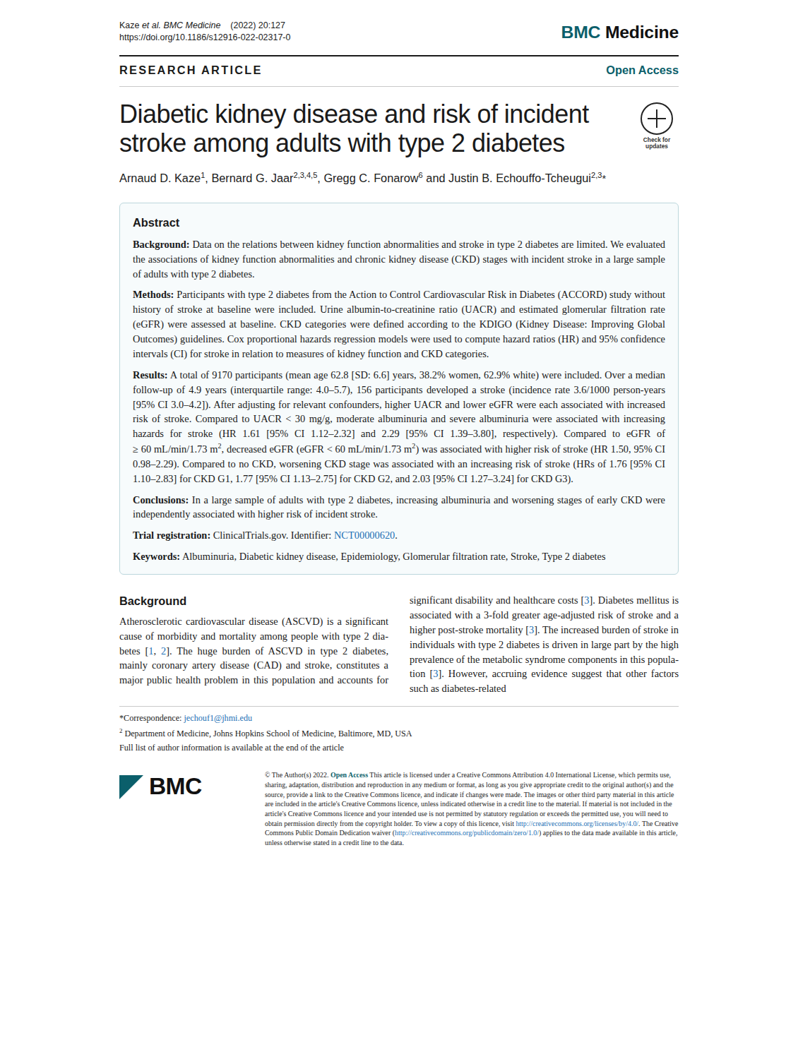Kaze et al. BMC Medicine (2022) 20:127 https://doi.org/10.1186/s12916-022-02317-0
BMC Medicine
Research Article
Open Access
Diabetic kidney disease and risk of incident stroke among adults with type 2 diabetes
Check for
updates
Arnaud D. Kaze1, Bernard G. Jaar2,3,4,5, Gregg C. Fonarow6 and Justin B. Echouffo-Tcheugui2,3*
Abstract
Background: Data on the relations between kidney function abnormalities and stroke in type 2 diabetes are limited. We evaluated the associations of kidney function abnormalities and chronic kidney disease (CKD) stages with incident stroke in a large sample of adults with type 2 diabetes.
Methods: Participants with type 2 diabetes from the Action to Control Cardiovascular Risk in Diabetes (ACCORD) study without history of stroke at baseline were included. Urine albumin-to-creatinine ratio (UACR) and estimated glomerular filtration rate (eGFR) were assessed at baseline. CKD categories were defined according to the KDIGO (Kidney Disease: Improving Global Outcomes) guidelines. Cox proportional hazards regression models were used to compute hazard ratios (HR) and 95% confidence intervals (CI) for stroke in relation to measures of kidney function and CKD categories.
Results: A total of 9170 participants (mean age 62.8 [SD: 6.6] years, 38.2% women, 62.9% white) were included. Over a median follow-up of 4.9 years (interquartile range: 4.0–5.7), 156 participants developed a stroke (incidence rate 3.6/1000 person-years [95% CI 3.0–4.2]). After adjusting for relevant confounders, higher UACR and lower eGFR were each associated with increased risk of stroke. Compared to UACR < 30 mg/g, moderate albuminuria and severe albuminuria were associated with increasing hazards for stroke (HR 1.61 [95% CI 1.12–2.32] and 2.29 [95% CI 1.39–3.80], respectively). Compared to eGFR of ≥ 60 mL/min/1.73 m2, decreased eGFR (eGFR < 60 mL/min/1.73 m2) was associated with higher risk of stroke (HR 1.50, 95% CI 0.98–2.29). Compared to no CKD, worsening CKD stage was associated with an increasing risk of stroke (HRs of 1.76 [95% CI 1.10–2.83] for CKD G1, 1.77 [95% CI 1.13–2.75] for CKD G2, and 2.03 [95% CI 1.27–3.24] for CKD G3).
Conclusions: In a large sample of adults with type 2 diabetes, increasing albuminuria and worsening stages of early CKD were independently associated with higher risk of incident stroke.
Trial registration: ClinicalTrials.gov. Identifier: NCT00000620.
Keywords: Albuminuria, Diabetic kidney disease, Epidemiology, Glomerular filtration rate, Stroke, Type 2 diabetes
Background
Atherosclerotic cardiovascular disease (ASCVD) is a significant cause of morbidity and mortality among people with type 2 diabetes [1, 2]. The huge burden of ASCVD in type 2 diabetes, mainly coronary artery disease (CAD) and stroke, constitutes a major public health problem in this population and accounts for significant disability and healthcare costs [3]. Diabetes mellitus is associated with a 3-fold greater age-adjusted risk of stroke and a higher post-stroke mortality [3]. The increased burden of stroke in individuals with type 2 diabetes is driven in large part by the high prevalence of the metabolic syndrome components in this population [3]. However, accruing evidence suggest that other factors such as diabetes-related
*Correspondence: jechouf1@jhmi.edu
2 Department of Medicine, Johns Hopkins School of Medicine, Baltimore, MD, USA
Full list of author information is available at the end of the article
BMC
© The Author(s) 2022. Open Access This article is licensed under a Creative Commons Attribution 4.0 International License, which permits use, sharing, adaptation, distribution and reproduction in any medium or format, as long as you give appropriate credit to the original author(s) and the source, provide a link to the Creative Commons licence, and indicate if changes were made. The images or other third party material in this article are included in the article's Creative Commons licence, unless indicated otherwise in a credit line to the material. If material is not included in the article's Creative Commons licence and your intended use is not permitted by statutory regulation or exceeds the permitted use, you will need to obtain permission directly from the copyright holder. To view a copy of this licence, visit http://creativecommons.org/licenses/by/4.0/. The Creative Commons Public Domain Dedication waiver (http://creativecommons.org/publicdomain/zero/1.0/) applies to the data made available in this article, unless otherwise stated in a credit line to the data.